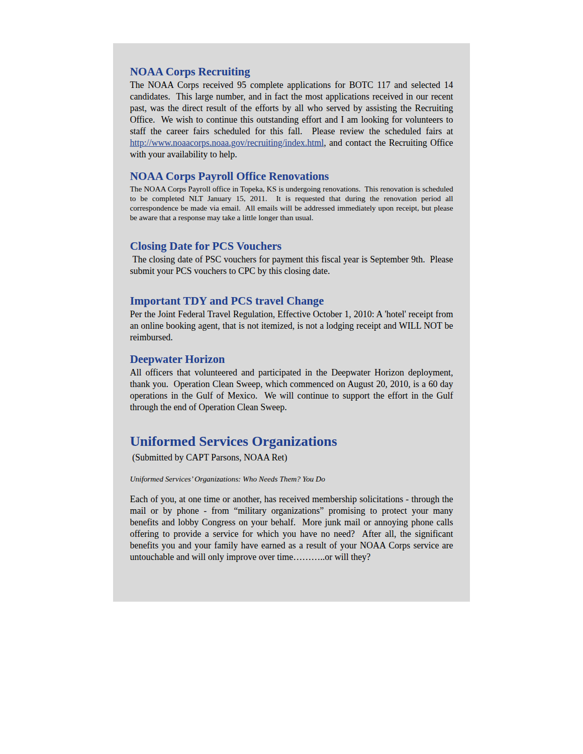NOAA Corps Recruiting
The NOAA Corps received 95 complete applications for BOTC 117 and selected 14 candidates. This large number, and in fact the most applications received in our recent past, was the direct result of the efforts by all who served by assisting the Recruiting Office. We wish to continue this outstanding effort and I am looking for volunteers to staff the career fairs scheduled for this fall. Please review the scheduled fairs at http://www.noaacorps.noaa.gov/recruiting/index.html, and contact the Recruiting Office with your availability to help.
NOAA Corps Payroll Office Renovations
The NOAA Corps Payroll office in Topeka, KS is undergoing renovations. This renovation is scheduled to be completed NLT January 15, 2011. It is requested that during the renovation period all correspondence be made via email. All emails will be addressed immediately upon receipt, but please be aware that a response may take a little longer than usual.
Closing Date for PCS Vouchers
The closing date of PSC vouchers for payment this fiscal year is September 9th. Please submit your PCS vouchers to CPC by this closing date.
Important TDY and PCS travel Change
Per the Joint Federal Travel Regulation, Effective October 1, 2010: A 'hotel' receipt from an online booking agent, that is not itemized, is not a lodging receipt and WILL NOT be reimbursed.
Deepwater Horizon
All officers that volunteered and participated in the Deepwater Horizon deployment, thank you. Operation Clean Sweep, which commenced on August 20, 2010, is a 60 day operations in the Gulf of Mexico. We will continue to support the effort in the Gulf through the end of Operation Clean Sweep.
Uniformed Services Organizations
(Submitted by CAPT Parsons, NOAA Ret)
Uniformed Services’ Organizations: Who Needs Them? You Do
Each of you, at one time or another, has received membership solicitations - through the mail or by phone - from “military organizations” promising to protect your many benefits and lobby Congress on your behalf. More junk mail or annoying phone calls offering to provide a service for which you have no need? After all, the significant benefits you and your family have earned as a result of your NOAA Corps service are untouchable and will only improve over time………..or will they?